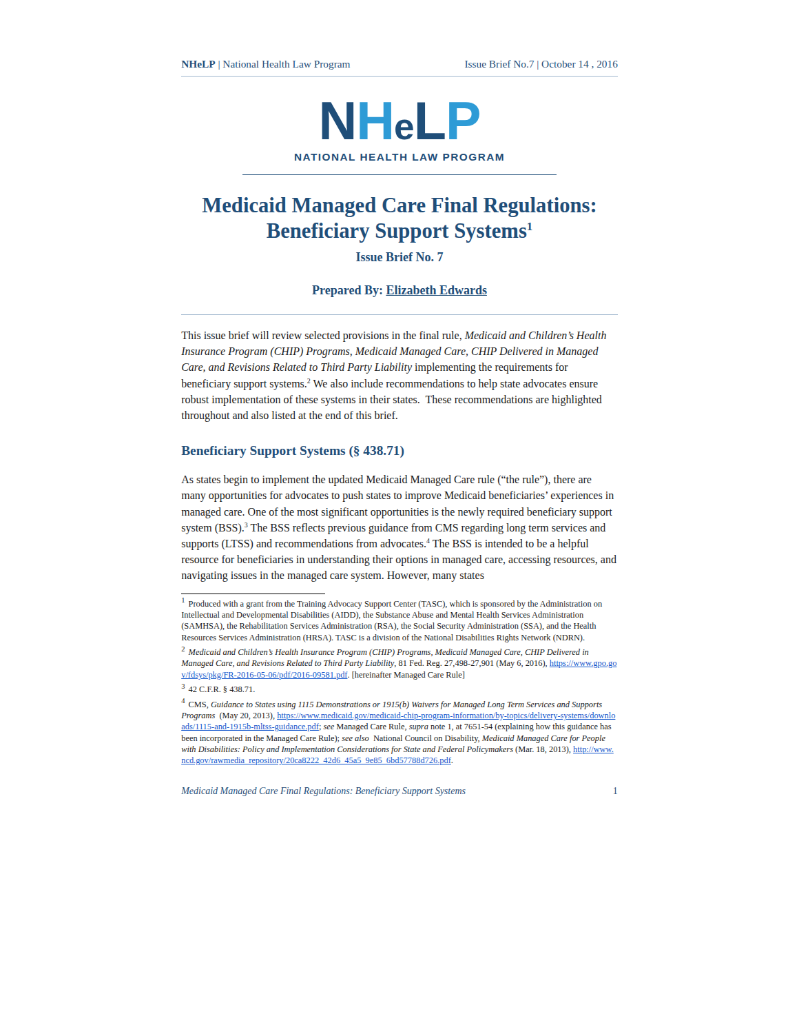NHeLP | National Health Law Program
Issue Brief No.7 | October 14 , 2016
NHeLP
NATIONAL HEALTH LAW PROGRAM
Medicaid Managed Care Final Regulations:
Beneficiary Support Systems1
Issue Brief No. 7
Prepared By: Elizabeth Edwards
This issue brief will review selected provisions in the final rule, Medicaid and Children’s Health Insurance Program (CHIP) Programs, Medicaid Managed Care, CHIP Delivered in Managed Care, and Revisions Related to Third Party Liability implementing the requirements for beneficiary support systems.2 We also include recommendations to help state advocates ensure robust implementation of these systems in their states. These recommendations are highlighted throughout and also listed at the end of this brief.
Beneficiary Support Systems (§ 438.71)
As states begin to implement the updated Medicaid Managed Care rule (“the rule”), there are many opportunities for advocates to push states to improve Medicaid beneficiaries’ experiences in managed care. One of the most significant opportunities is the newly required beneficiary support system (BSS).3 The BSS reflects previous guidance from CMS regarding long term services and supports (LTSS) and recommendations from advocates.4 The BSS is intended to be a helpful resource for beneficiaries in understanding their options in managed care, accessing resources, and navigating issues in the managed care system. However, many states
1 Produced with a grant from the Training Advocacy Support Center (TASC), which is sponsored by the Administration on Intellectual and Developmental Disabilities (AIDD), the Substance Abuse and Mental Health Services Administration (SAMHSA), the Rehabilitation Services Administration (RSA), the Social Security Administration (SSA), and the Health Resources Services Administration (HRSA). TASC is a division of the National Disabilities Rights Network (NDRN).
2 Medicaid and Children’s Health Insurance Program (CHIP) Programs, Medicaid Managed Care, CHIP Delivered in Managed Care, and Revisions Related to Third Party Liability, 81 Fed. Reg. 27,498-27,901 (May 6, 2016), https://www.gpo.gov/fdsys/pkg/FR-2016-05-06/pdf/2016-09581.pdf. [hereinafter Managed Care Rule]
3 42 C.F.R. § 438.71.
4 CMS, Guidance to States using 1115 Demonstrations or 1915(b) Waivers for Managed Long Term Services and Supports Programs (May 20, 2013), https://www.medicaid.gov/medicaid-chip-program-information/by-topics/delivery-systems/downloads/1115-and-1915b-mltss-guidance.pdf; see Managed Care Rule, supra note 1, at 7651-54 (explaining how this guidance has been incorporated in the Managed Care Rule); see also National Council on Disability, Medicaid Managed Care for People with Disabilities: Policy and Implementation Considerations for State and Federal Policymakers (Mar. 18, 2013), http://www.ncd.gov/rawmedia_repository/20ca8222_42d6_45a5_9e85_6bd57788d726.pdf.
Medicaid Managed Care Final Regulations: Beneficiary Support Systems
1